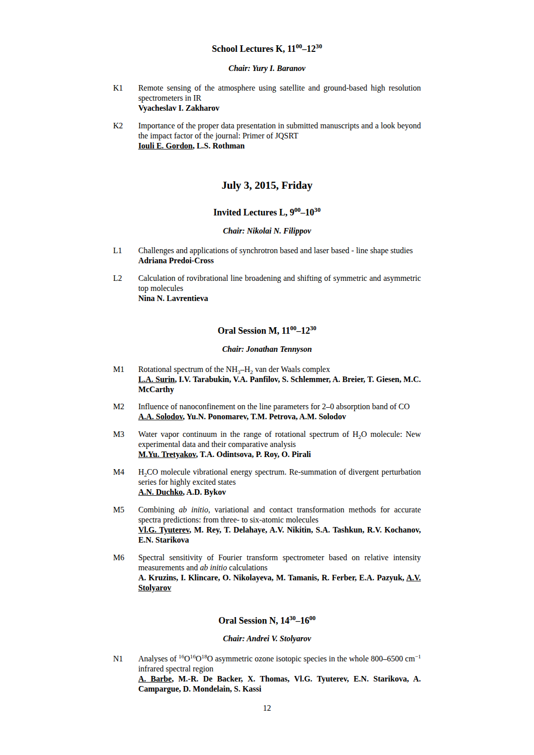School Lectures K, 1100–1230
Chair: Yury I. Baranov
| K1 | Remote sensing of the atmosphere using satellite and ground-based high resolution spectrometers in IR Vyacheslav I. Zakharov |
| K2 | Importance of the proper data presentation in submitted manuscripts and a look beyond the impact factor of the journal: Primer of JQSRT Iouli E. Gordon , L.S. Rothman |
July 3, 2015, Friday
Invited Lectures L, 900–1030
Chair: Nikolai N. Filippov
| L1 | Challenges and applications of synchrotron based and laser based - line shape studies Adriana Predoi-Cross |
| L2 | Calculation of rovibrational line broadening and shifting of symmetric and asymmetric top molecules Nina N. Lavrentieva |
Oral Session M, 1100–1230
Chair: Jonathan Tennyson
| M1 | Rotational spectrum of the NH 3 –H 2 van der Waals complex L.A. Surin , I.V. Tarabukin, V.A. Panfilov, S. Schlemmer, A. Breier, T. Giesen, M.C. McCarthy |
| M2 | Influence of nanoconfinement on the line parameters for 2–0 absorption band of CO A.A. Solodov , Yu.N. Ponomarev, T.M. Petrova, A.M. Solodov |
| M3 | Water vapor continuum in the range of rotational spectrum of H 2 O molecule: New experimental data and their comparative analysis M.Yu. Tretyakov , T.A. Odintsova, P. Roy, O. Pirali |
| M4 | H 2 CO molecule vibrational energy spectrum. Re-summation of divergent perturbation series for highly excited states A.N. Duchko , A.D. Bykov |
| M5 | Combining ab initio , variational and contact transformation methods for accurate spectra predictions: from three- to six-atomic molecules Vl.G. Tyuterev , M. Rey, T. Delahaye, A.V. Nikitin, S.A. Tashkun, R.V. Kochanov, E.N. Starikova |
| M6 | Spectral sensitivity of Fourier transform spectrometer based on relative intensity measurements and ab initio calculations A. Kruzins, I. Klincare, O. Nikolayeva, M. Tamanis, R. Ferber, E.A. Pazyuk, A.V. Stolyarov |
Oral Session N, 1430–1600
Chair: Andrei V. Stolyarov
| N1 | Analyses of 16 O 16 O 18 O asymmetric ozone isotopic species in the whole 800–6500 cm −1 infrared spectral region A. Barbe , M.-R. De Backer, X. Thomas, Vl.G. Tyuterev, E.N. Starikova, A. Campargue, D. Mondelain, S. Kassi |
12